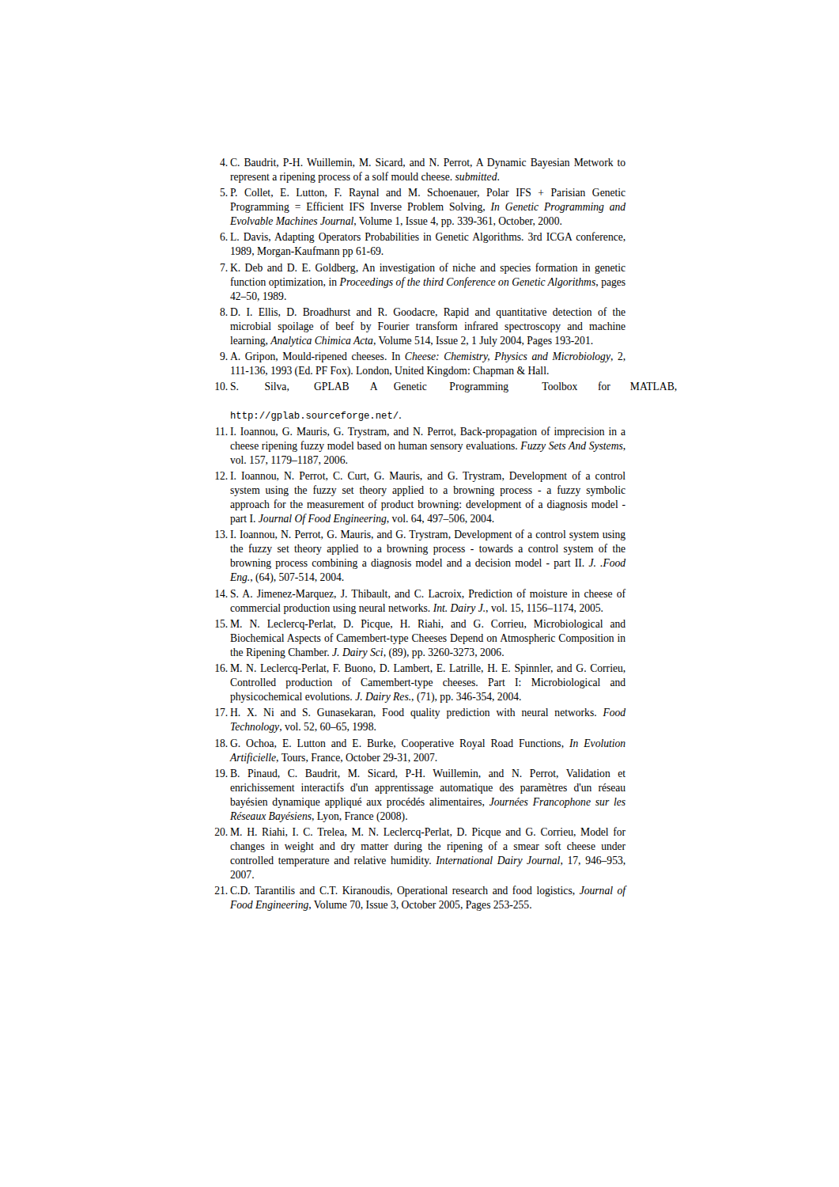4. C. Baudrit, P-H. Wuillemin, M. Sicard, and N. Perrot, A Dynamic Bayesian Metwork to represent a ripening process of a solf mould cheese. submitted.
5. P. Collet, E. Lutton, F. Raynal and M. Schoenauer, Polar IFS + Parisian Genetic Programming = Efficient IFS Inverse Problem Solving, In Genetic Programming and Evolvable Machines Journal, Volume 1, Issue 4, pp. 339-361, October, 2000.
6. L. Davis, Adapting Operators Probabilities in Genetic Algorithms. 3rd ICGA conference, 1989, Morgan-Kaufmann pp 61-69.
7. K. Deb and D. E. Goldberg, An investigation of niche and species formation in genetic function optimization, in Proceedings of the third Conference on Genetic Algorithms, pages 42–50, 1989.
8. D. I. Ellis, D. Broadhurst and R. Goodacre, Rapid and quantitative detection of the microbial spoilage of beef by Fourier transform infrared spectroscopy and machine learning, Analytica Chimica Acta, Volume 514, Issue 2, 1 July 2004, Pages 193-201.
9. A. Gripon, Mould-ripened cheeses. In Cheese: Chemistry, Physics and Microbiology, 2, 111-136, 1993 (Ed. PF Fox). London, United Kingdom: Chapman & Hall.
10. S. Silva, GPLAB AGenetic Programming Toolbox for MATLAB,
http://gplab.sourceforge.net/.
11. I. Ioannou, G. Mauris, G. Trystram, and N. Perrot, Back-propagation of imprecision in a cheese ripening fuzzy model based on human sensory evaluations. Fuzzy Sets And Systems, vol. 157, 1179–1187, 2006.
12. I. Ioannou, N. Perrot, C. Curt, G. Mauris, and G. Trystram, Development of a control system using the fuzzy set theory applied to a browning process - a fuzzy symbolic approach for the measurement of product browning: development of a diagnosis model - part I. Journal Of Food Engineering, vol. 64, 497–506, 2004.
13. I. Ioannou, N. Perrot, G. Mauris, and G. Trystram, Development of a control system using the fuzzy set theory applied to a browning process - towards a control system of the browning process combining a diagnosis model and a decision model - part II. J. .Food Eng., (64), 507-514, 2004.
14. S. A. Jimenez-Marquez, J. Thibault, and C. Lacroix, Prediction of moisture in cheese of commercial production using neural networks. Int. Dairy J., vol. 15, 1156–1174, 2005.
15. M. N. Leclercq-Perlat, D. Picque, H. Riahi, and G. Corrieu, Microbiological and Biochemical Aspects of Camembert-type Cheeses Depend on Atmospheric Composition in the Ripening Chamber. J. Dairy Sci, (89), pp. 3260-3273, 2006.
16. M. N. Leclercq-Perlat, F. Buono, D. Lambert, E. Latrille, H. E. Spinnler, and G. Corrieu, Controlled production of Camembert-type cheeses. Part I: Microbiological and physicochemical evolutions. J. Dairy Res., (71), pp. 346-354, 2004.
17. H. X. Ni and S. Gunasekaran, Food quality prediction with neural networks. Food Technology, vol. 52, 60–65, 1998.
18. G. Ochoa, E. Lutton and E. Burke, Cooperative Royal Road Functions, In Evolution Artificielle, Tours, France, October 29-31, 2007.
19. B. Pinaud, C. Baudrit, M. Sicard, P-H. Wuillemin, and N. Perrot, Validation et enrichissement interactifs d'un apprentissage automatique des paramètres d'un réseau bayésien dynamique appliqué aux procédés alimentaires, Journées Francophone sur les Réseaux Bayésiens, Lyon, France (2008).
20. M. H. Riahi, I. C. Trelea, M. N. Leclercq-Perlat, D. Picque and G. Corrieu, Model for changes in weight and dry matter during the ripening of a smear soft cheese under controlled temperature and relative humidity. International Dairy Journal, 17, 946–953, 2007.
21. C.D. Tarantilis and C.T. Kiranoudis, Operational research and food logistics, Journal of Food Engineering, Volume 70, Issue 3, October 2005, Pages 253-255.